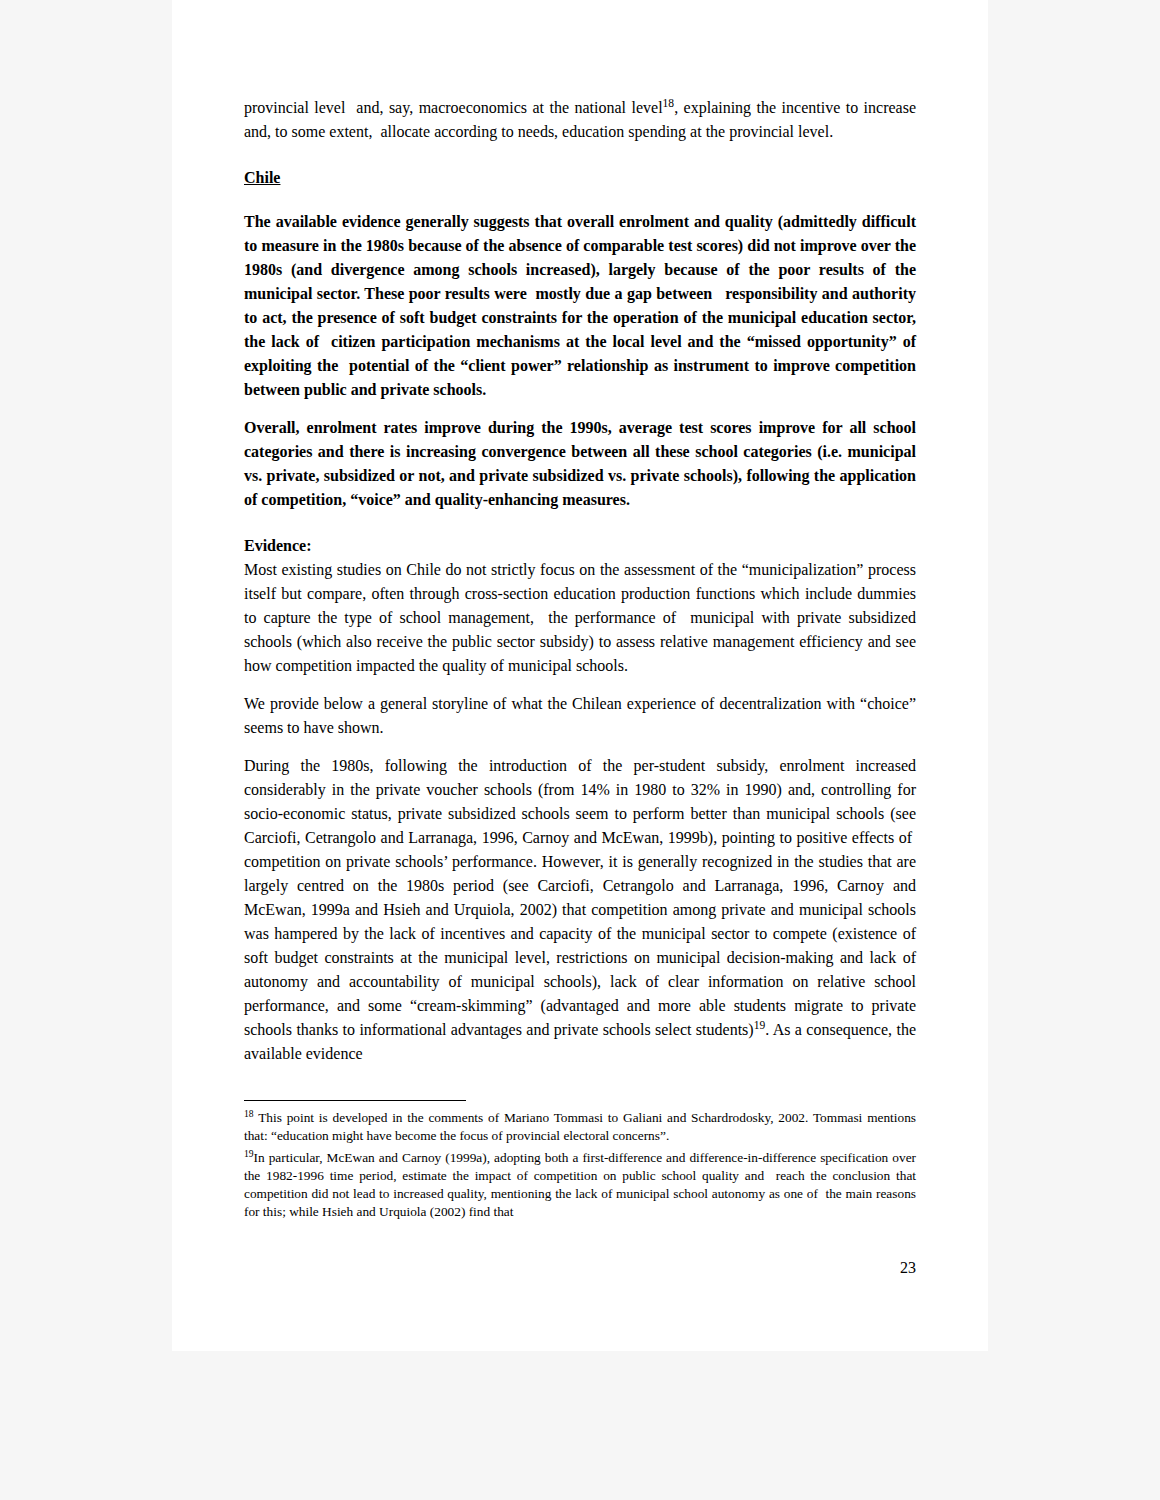provincial level and, say, macroeconomics at the national level18, explaining the incentive to increase and, to some extent, allocate according to needs, education spending at the provincial level.
Chile
The available evidence generally suggests that overall enrolment and quality (admittedly difficult to measure in the 1980s because of the absence of comparable test scores) did not improve over the 1980s (and divergence among schools increased), largely because of the poor results of the municipal sector. These poor results were mostly due a gap between responsibility and authority to act, the presence of soft budget constraints for the operation of the municipal education sector, the lack of citizen participation mechanisms at the local level and the “missed opportunity” of exploiting the potential of the “client power” relationship as instrument to improve competition between public and private schools.
Overall, enrolment rates improve during the 1990s, average test scores improve for all school categories and there is increasing convergence between all these school categories (i.e. municipal vs. private, subsidized or not, and private subsidized vs. private schools), following the application of competition, “voice” and quality-enhancing measures.
Evidence:
Most existing studies on Chile do not strictly focus on the assessment of the “municipalization” process itself but compare, often through cross-section education production functions which include dummies to capture the type of school management, the performance of municipal with private subsidized schools (which also receive the public sector subsidy) to assess relative management efficiency and see how competition impacted the quality of municipal schools.
We provide below a general storyline of what the Chilean experience of decentralization with “choice” seems to have shown.
During the 1980s, following the introduction of the per-student subsidy, enrolment increased considerably in the private voucher schools (from 14% in 1980 to 32% in 1990) and, controlling for socio-economic status, private subsidized schools seem to perform better than municipal schools (see Carciofi, Cetrangolo and Larranaga, 1996, Carnoy and McEwan, 1999b), pointing to positive effects of competition on private schools’ performance. However, it is generally recognized in the studies that are largely centred on the 1980s period (see Carciofi, Cetrangolo and Larranaga, 1996, Carnoy and McEwan, 1999a and Hsieh and Urquiola, 2002) that competition among private and municipal schools was hampered by the lack of incentives and capacity of the municipal sector to compete (existence of soft budget constraints at the municipal level, restrictions on municipal decision-making and lack of autonomy and accountability of municipal schools), lack of clear information on relative school performance, and some “cream-skimming” (advantaged and more able students migrate to private schools thanks to informational advantages and private schools select students)19. As a consequence, the available evidence
18 This point is developed in the comments of Mariano Tommasi to Galiani and Schardrodosky, 2002. Tommasi mentions that: “education might have become the focus of provincial electoral concerns”.
19In particular, McEwan and Carnoy (1999a), adopting both a first-difference and difference-in-difference specification over the 1982-1996 time period, estimate the impact of competition on public school quality and reach the conclusion that competition did not lead to increased quality, mentioning the lack of municipal school autonomy as one of the main reasons for this; while Hsieh and Urquiola (2002) find that
23